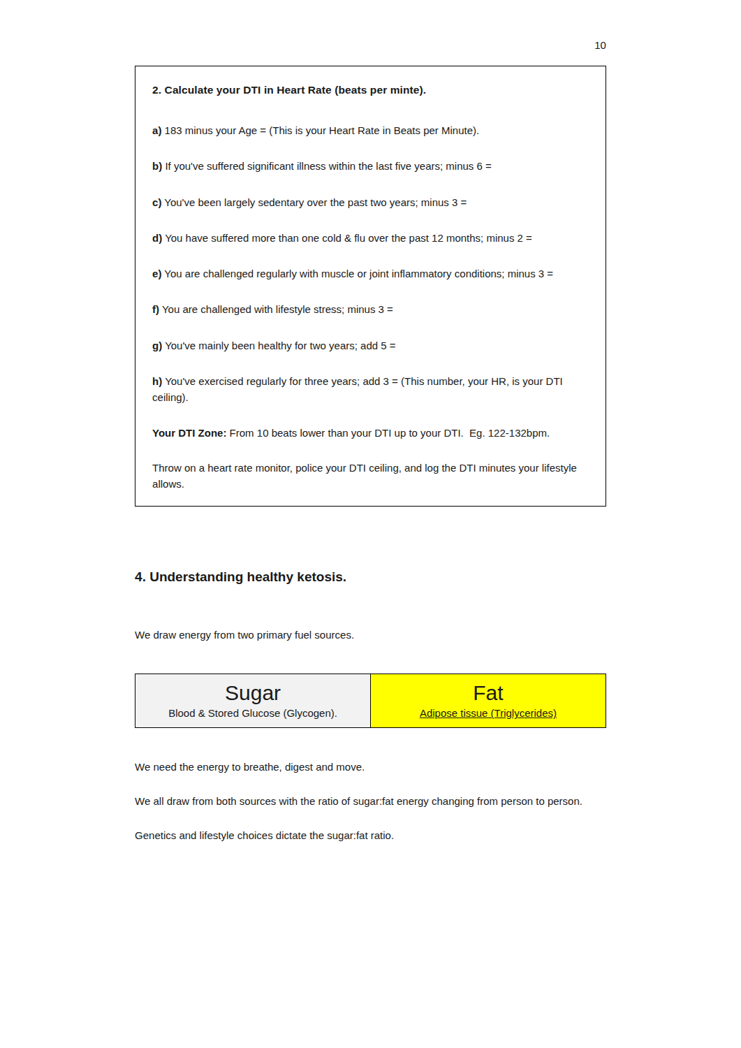10
2. Calculate your DTI in Heart Rate (beats per minte).
a) 183 minus your Age = (This is your Heart Rate in Beats per Minute).
b) If you've suffered significant illness within the last five years; minus 6 =
c) You've been largely sedentary over the past two years; minus 3 =
d) You have suffered more than one cold & flu over the past 12 months; minus 2 =
e) You are challenged regularly with muscle or joint inflammatory conditions; minus 3 =
f) You are challenged with lifestyle stress; minus 3 =
g) You've mainly been healthy for two years; add 5 =
h) You've exercised regularly for three years; add 3 = (This number, your HR, is your DTI ceiling).
Your DTI Zone: From 10 beats lower than your DTI up to your DTI. Eg. 122-132bpm.
Throw on a heart rate monitor, police your DTI ceiling, and log the DTI minutes your lifestyle allows.
4. Understanding healthy ketosis.
We draw energy from two primary fuel sources.
| Sugar Blood & Stored Glucose (Glycogen). | Fat Adipose tissue (Triglycerides) |
We need the energy to breathe, digest and move.
We all draw from both sources with the ratio of sugar:fat energy changing from person to person.
Genetics and lifestyle choices dictate the sugar:fat ratio.